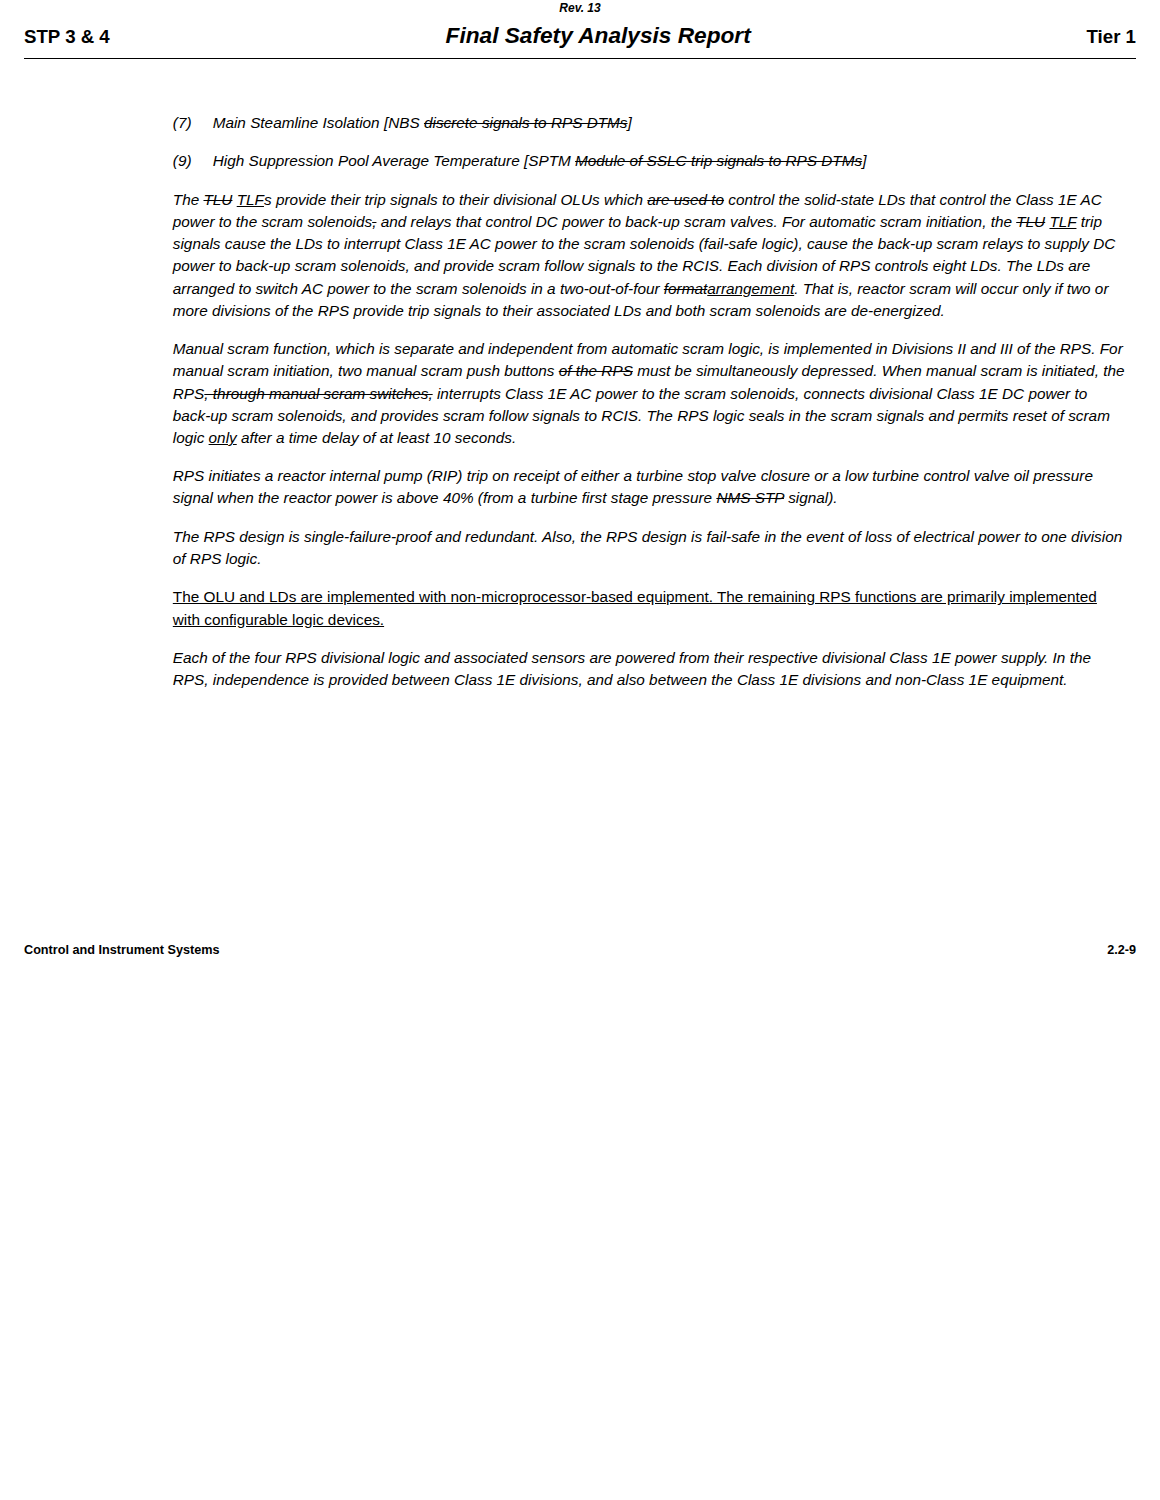Rev. 13
STP 3 & 4
Final Safety Analysis Report
Tier 1
(7)
Main Steamline Isolation [NBS discrete signals to RPS DTMs]
(9)
High Suppression Pool Average Temperature [SPTM Module of SSLC trip signals to RPS DTMs]
The TLU TLFs provide their trip signals to their divisional OLUs which are used to control the solid-state LDs that control the Class 1E AC power to the scram solenoids, and relays that control DC power to back-up scram valves. For automatic scram initiation, the TLU TLF trip signals cause the LDs to interrupt Class 1E AC power to the scram solenoids (fail-safe logic), cause the back-up scram relays to supply DC power to back-up scram solenoids, and provide scram follow signals to the RCIS. Each division of RPS controls eight LDs. The LDs are arranged to switch AC power to the scram solenoids in a two-out-of-four format arrangement. That is, reactor scram will occur only if two or more divisions of the RPS provide trip signals to their associated LDs and both scram solenoids are de-energized.
Manual scram function, which is separate and independent from automatic scram logic, is implemented in Divisions II and III of the RPS. For manual scram initiation, two manual scram push buttons of the RPS must be simultaneously depressed. When manual scram is initiated, the RPS, through manual scram switches, interrupts Class 1E AC power to the scram solenoids, connects divisional Class 1E DC power to back-up scram solenoids, and provides scram follow signals to RCIS. The RPS logic seals in the scram signals and permits reset of scram logic only after a time delay of at least 10 seconds.
RPS initiates a reactor internal pump (RIP) trip on receipt of either a turbine stop valve closure or a low turbine control valve oil pressure signal when the reactor power is above 40% (from a turbine first stage pressure NMS STP signal).
The RPS design is single-failure-proof and redundant. Also, the RPS design is fail-safe in the event of loss of electrical power to one division of RPS logic.
The OLU and LDs are implemented with non-microprocessor-based equipment. The remaining RPS functions are primarily implemented with configurable logic devices.
Each of the four RPS divisional logic and associated sensors are powered from their respective divisional Class 1E power supply. In the RPS, independence is provided between Class 1E divisions, and also between the Class 1E divisions and non-Class 1E equipment.
Control and Instrument Systems
2.2-9